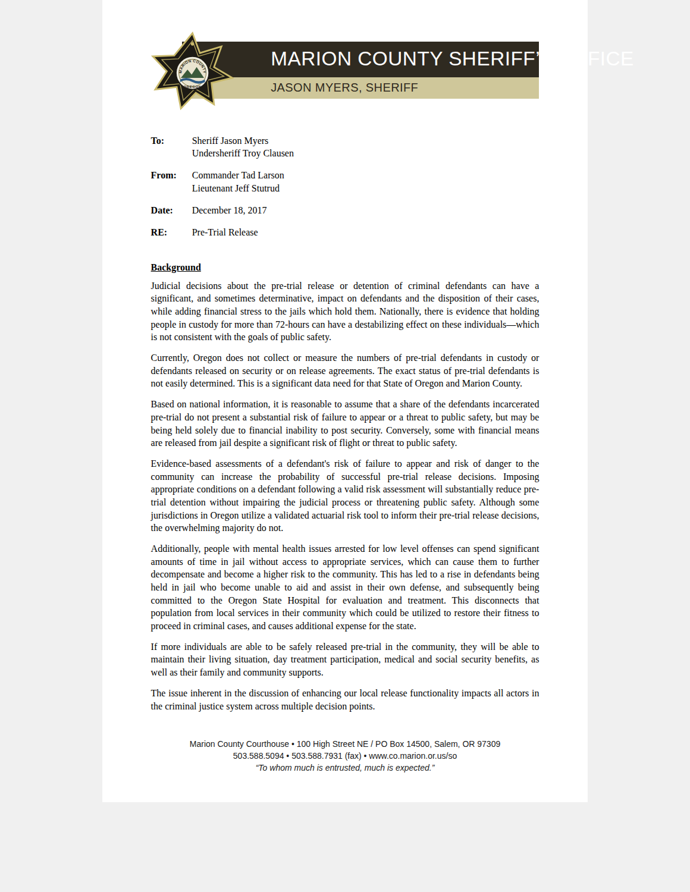MARION COUNTY SHERIFF’S OFFICE
JASON MYERS, SHERIFF
Marion County Sheriff Badge MARION COUNTY OREGON
| To: | Sheriff Jason Myers Undersheriff Troy Clausen |
| From: | Commander Tad Larson Lieutenant Jeff Stutrud |
| Date: | December 18, 2017 |
| RE: | Pre-Trial Release |
Background
Judicial decisions about the pre-trial release or detention of criminal defendants can have a significant, and sometimes determinative, impact on defendants and the disposition of their cases, while adding financial stress to the jails which hold them. Nationally, there is evidence that holding people in custody for more than 72-hours can have a destabilizing effect on these individuals—which is not consistent with the goals of public safety.
Currently, Oregon does not collect or measure the numbers of pre-trial defendants in custody or defendants released on security or on release agreements. The exact status of pre-trial defendants is not easily determined. This is a significant data need for that State of Oregon and Marion County.
Based on national information, it is reasonable to assume that a share of the defendants incarcerated pre-trial do not present a substantial risk of failure to appear or a threat to public safety, but may be being held solely due to financial inability to post security. Conversely, some with financial means are released from jail despite a significant risk of flight or threat to public safety.
Evidence-based assessments of a defendant's risk of failure to appear and risk of danger to the community can increase the probability of successful pre-trial release decisions. Imposing appropriate conditions on a defendant following a valid risk assessment will substantially reduce pre-trial detention without impairing the judicial process or threatening public safety. Although some jurisdictions in Oregon utilize a validated actuarial risk tool to inform their pre-trial release decisions, the overwhelming majority do not.
Additionally, people with mental health issues arrested for low level offenses can spend significant amounts of time in jail without access to appropriate services, which can cause them to further decompensate and become a higher risk to the community. This has led to a rise in defendants being held in jail who become unable to aid and assist in their own defense, and subsequently being committed to the Oregon State Hospital for evaluation and treatment. This disconnects that population from local services in their community which could be utilized to restore their fitness to proceed in criminal cases, and causes additional expense for the state.
If more individuals are able to be safely released pre-trial in the community, they will be able to maintain their living situation, day treatment participation, medical and social security benefits, as well as their family and community supports.
The issue inherent in the discussion of enhancing our local release functionality impacts all actors in the criminal justice system across multiple decision points.
Marion County Courthouse • 100 High Street NE / PO Box 14500, Salem, OR 97309
503.588.5094 • 503.588.7931 (fax) • www.co.marion.or.us/so
“To whom much is entrusted, much is expected.”